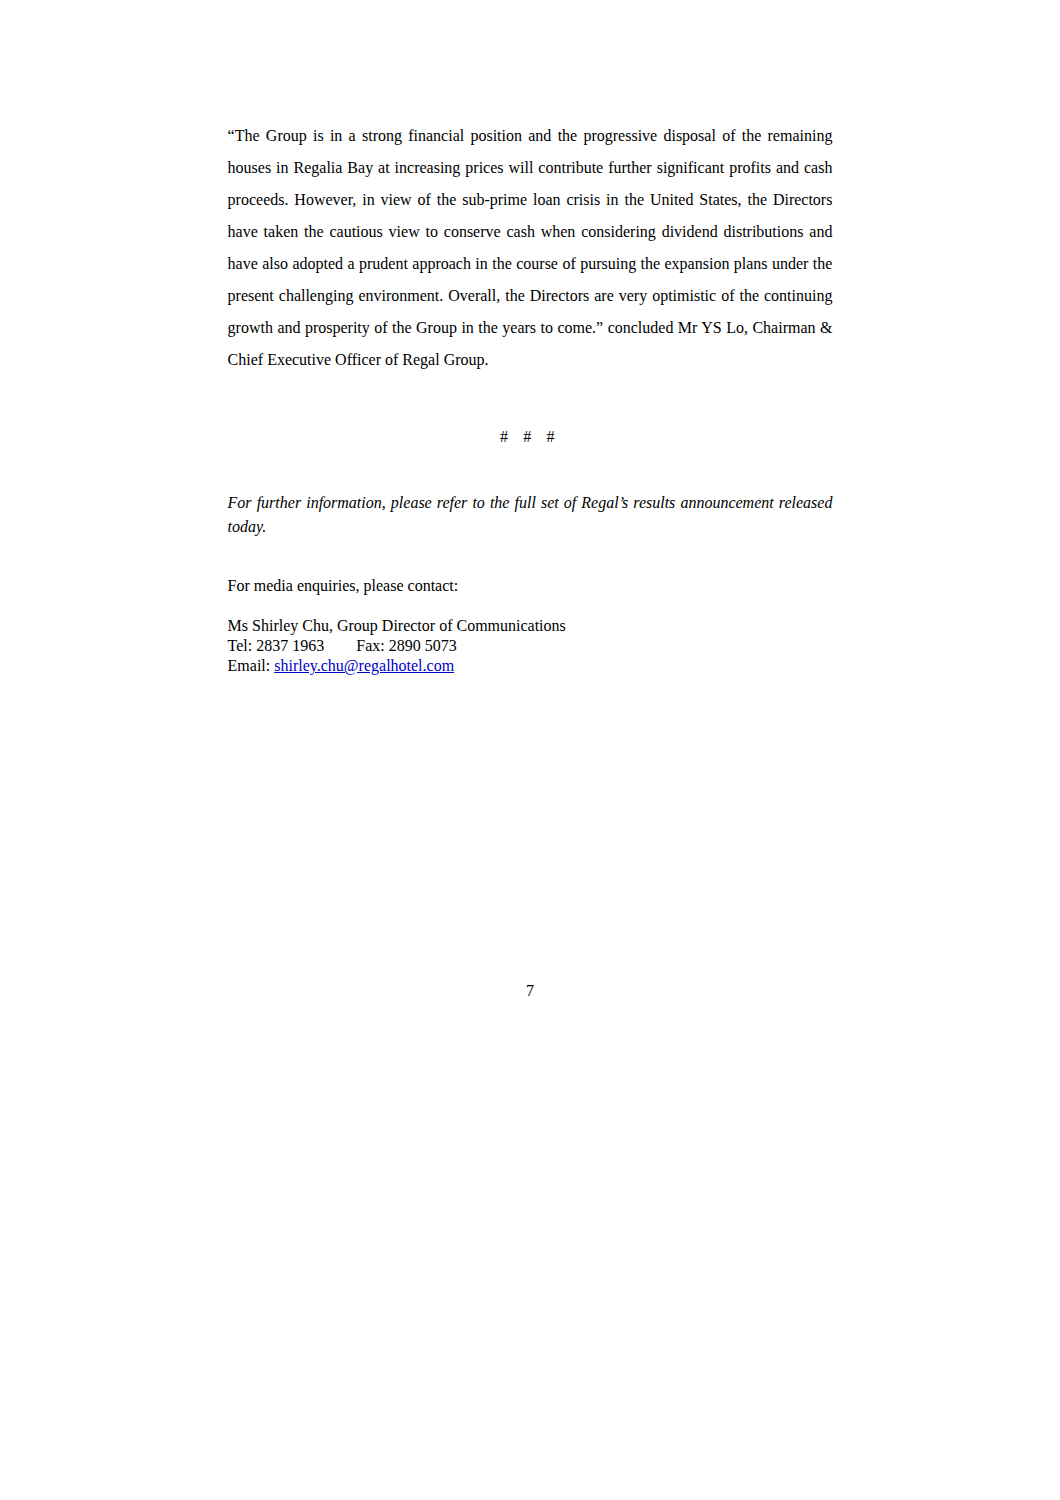“The Group is in a strong financial position and the progressive disposal of the remaining houses in Regalia Bay at increasing prices will contribute further significant profits and cash proceeds. However, in view of the sub-prime loan crisis in the United States, the Directors have taken the cautious view to conserve cash when considering dividend distributions and have also adopted a prudent approach in the course of pursuing the expansion plans under the present challenging environment. Overall, the Directors are very optimistic of the continuing growth and prosperity of the Group in the years to come.” concluded Mr YS Lo, Chairman & Chief Executive Officer of Regal Group.
# # #
For further information, please refer to the full set of Regal’s results announcement released today.
For media enquiries, please contact:
Ms Shirley Chu, Group Director of Communications
Tel: 2837 1963 Fax: 2890 5073
Email: shirley.chu@regalhotel.com
7